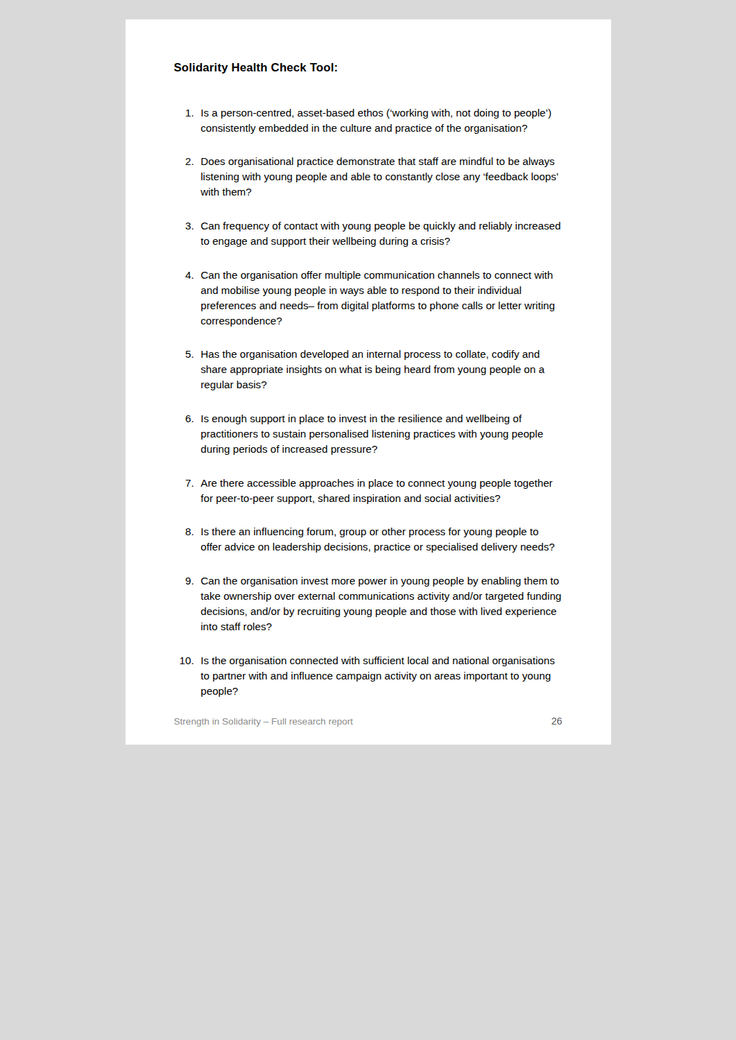Solidarity Health Check Tool:
Is a person-centred, asset-based ethos (‘working with, not doing to people’) consistently embedded in the culture and practice of the organisation?
Does organisational practice demonstrate that staff are mindful to be always listening with young people and able to constantly close any ‘feedback loops’ with them?
Can frequency of contact with young people be quickly and reliably increased to engage and support their wellbeing during a crisis?
Can the organisation offer multiple communication channels to connect with and mobilise young people in ways able to respond to their individual preferences and needs– from digital platforms to phone calls or letter writing correspondence?
Has the organisation developed an internal process to collate, codify and share appropriate insights on what is being heard from young people on a regular basis?
Is enough support in place to invest in the resilience and wellbeing of practitioners to sustain personalised listening practices with young people during periods of increased pressure?
Are there accessible approaches in place to connect young people together for peer-to-peer support, shared inspiration and social activities?
Is there an influencing forum, group or other process for young people to offer advice on leadership decisions, practice or specialised delivery needs?
Can the organisation invest more power in young people by enabling them to take ownership over external communications activity and/or targeted funding decisions, and/or by recruiting young people and those with lived experience into staff roles?
Is the organisation connected with sufficient local and national organisations to partner with and influence campaign activity on areas important to young people?
Strength in Solidarity – Full research report 26